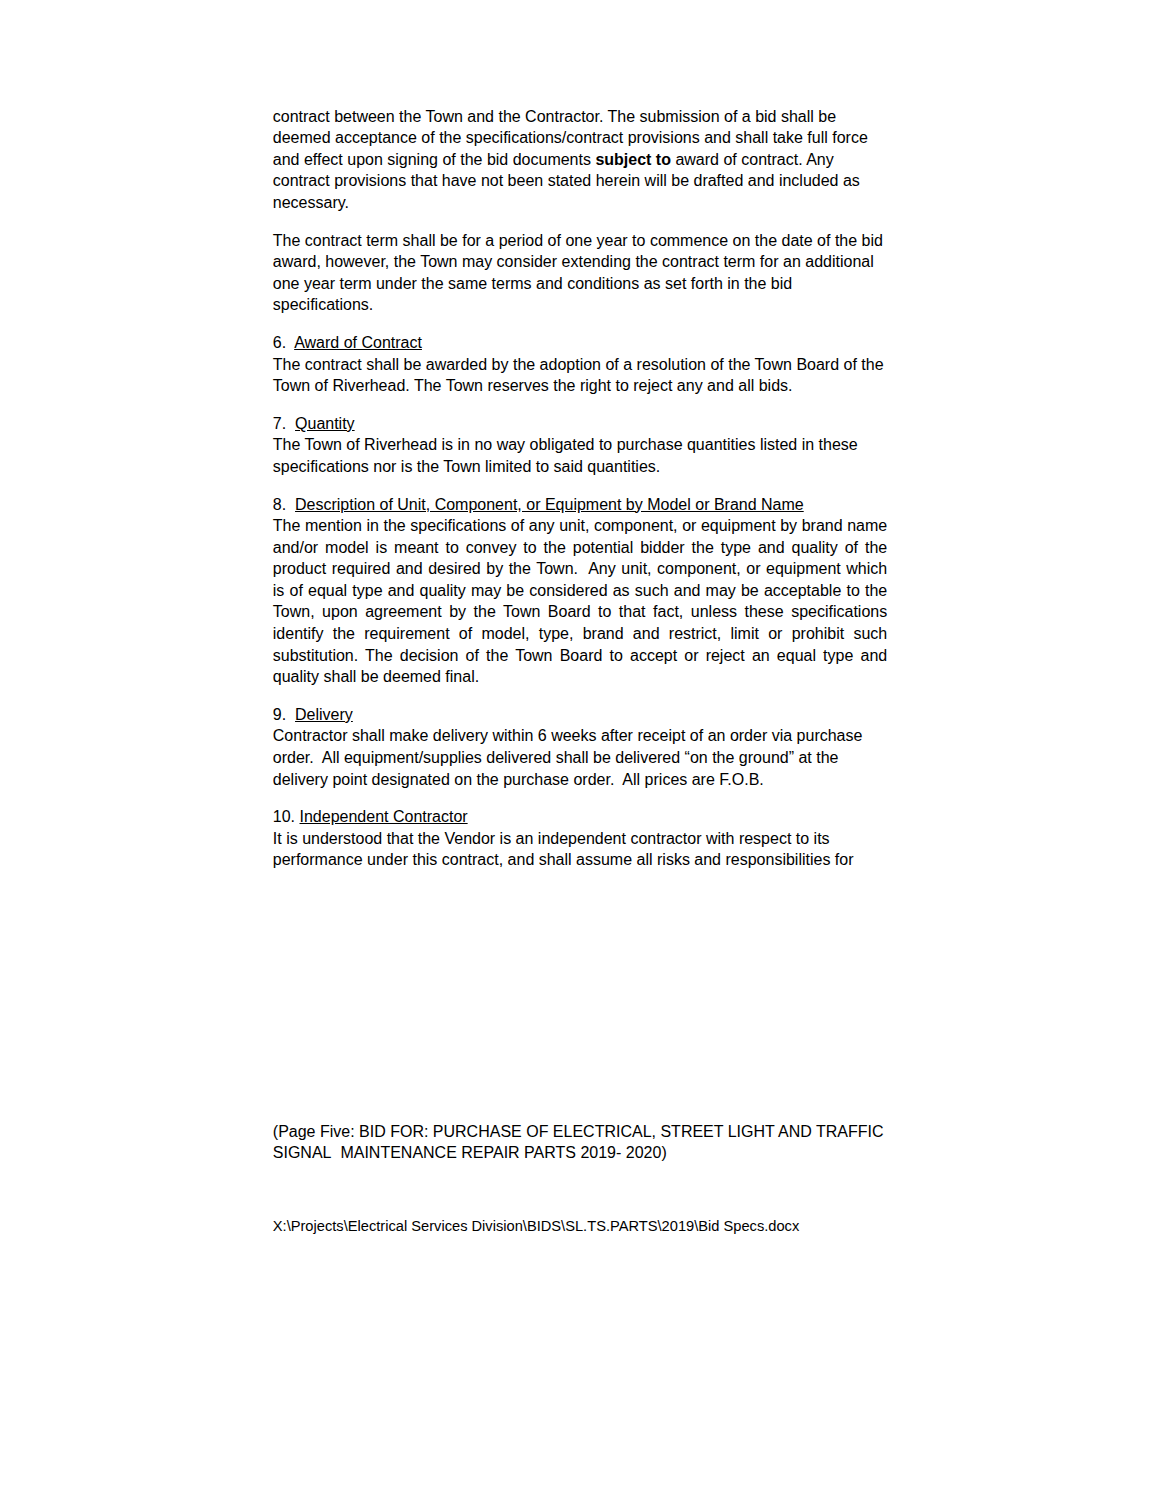contract between the Town and the Contractor. The submission of a bid shall be deemed acceptance of the specifications/contract provisions and shall take full force and effect upon signing of the bid documents subject to award of contract. Any contract provisions that have not been stated herein will be drafted and included as necessary.
The contract term shall be for a period of one year to commence on the date of the bid award, however, the Town may consider extending the contract term for an additional one year term under the same terms and conditions as set forth in the bid specifications.
6. Award of Contract
The contract shall be awarded by the adoption of a resolution of the Town Board of the Town of Riverhead. The Town reserves the right to reject any and all bids.
7. Quantity
The Town of Riverhead is in no way obligated to purchase quantities listed in these specifications nor is the Town limited to said quantities.
8. Description of Unit, Component, or Equipment by Model or Brand Name
The mention in the specifications of any unit, component, or equipment by brand name and/or model is meant to convey to the potential bidder the type and quality of the product required and desired by the Town. Any unit, component, or equipment which is of equal type and quality may be considered as such and may be acceptable to the Town, upon agreement by the Town Board to that fact, unless these specifications identify the requirement of model, type, brand and restrict, limit or prohibit such substitution. The decision of the Town Board to accept or reject an equal type and quality shall be deemed final.
9. Delivery
Contractor shall make delivery within 6 weeks after receipt of an order via purchase order. All equipment/supplies delivered shall be delivered “on the ground” at the delivery point designated on the purchase order. All prices are F.O.B.
10. Independent Contractor
It is understood that the Vendor is an independent contractor with respect to its performance under this contract, and shall assume all risks and responsibilities for
(Page Five: BID FOR: PURCHASE OF ELECTRICAL, STREET LIGHT AND TRAFFIC
SIGNAL MAINTENANCE REPAIR PARTS 2019- 2020)
X:\Projects\Electrical Services Division\BIDS\SL.TS.PARTS\2019\Bid Specs.docx